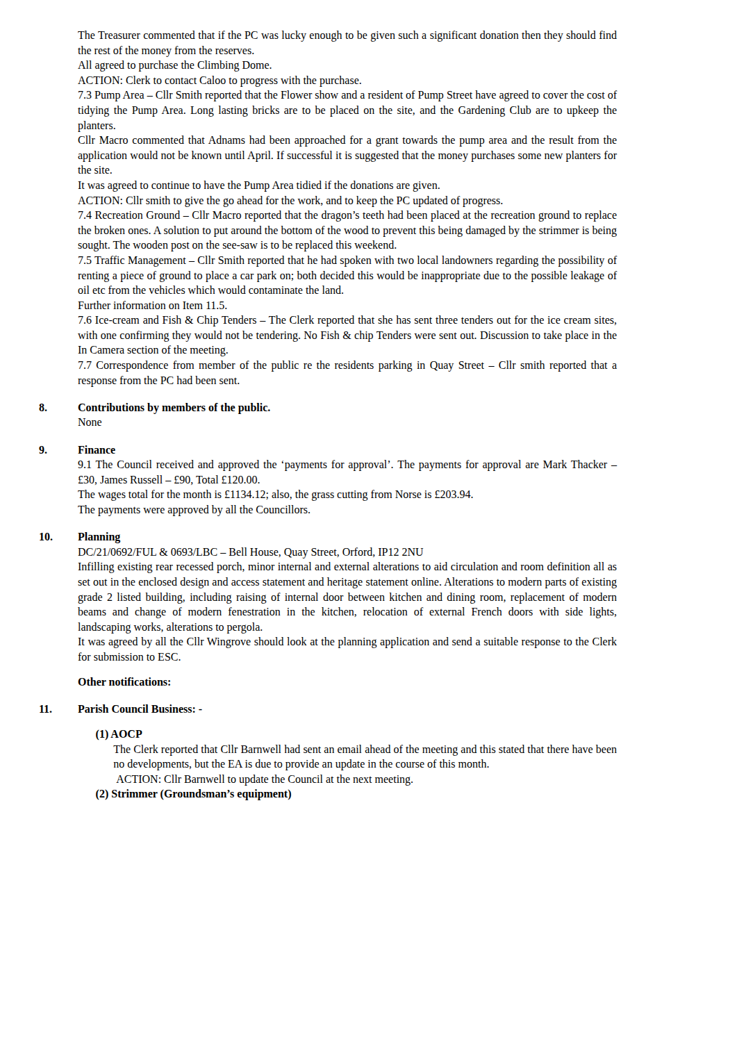The Treasurer commented that if the PC was lucky enough to be given such a significant donation then they should find the rest of the money from the reserves.
All agreed to purchase the Climbing Dome.
ACTION: Clerk to contact Caloo to progress with the purchase.
7.3 Pump Area – Cllr Smith reported that the Flower show and a resident of Pump Street have agreed to cover the cost of tidying the Pump Area. Long lasting bricks are to be placed on the site, and the Gardening Club are to upkeep the planters.
Cllr Macro commented that Adnams had been approached for a grant towards the pump area and the result from the application would not be known until April. If successful it is suggested that the money purchases some new planters for the site.
It was agreed to continue to have the Pump Area tidied if the donations are given.
ACTION: Cllr smith to give the go ahead for the work, and to keep the PC updated of progress.
7.4 Recreation Ground – Cllr Macro reported that the dragon’s teeth had been placed at the recreation ground to replace the broken ones. A solution to put around the bottom of the wood to prevent this being damaged by the strimmer is being sought. The wooden post on the see-saw is to be replaced this weekend.
7.5 Traffic Management – Cllr Smith reported that he had spoken with two local landowners regarding the possibility of renting a piece of ground to place a car park on; both decided this would be inappropriate due to the possible leakage of oil etc from the vehicles which would contaminate the land.
Further information on Item 11.5.
7.6 Ice-cream and Fish & Chip Tenders – The Clerk reported that she has sent three tenders out for the ice cream sites, with one confirming they would not be tendering. No Fish & chip Tenders were sent out. Discussion to take place in the In Camera section of the meeting.
7.7 Correspondence from member of the public re the residents parking in Quay Street – Cllr smith reported that a response from the PC had been sent.
8.
Contributions by members of the public.
None
9.
Finance
9.1 The Council received and approved the ‘payments for approval’. The payments for approval are Mark Thacker – £30, James Russell – £90, Total £120.00.
The wages total for the month is £1134.12; also, the grass cutting from Norse is £203.94.
The payments were approved by all the Councillors.
10.
Planning
DC/21/0692/FUL & 0693/LBC – Bell House, Quay Street, Orford, IP12 2NU
Infilling existing rear recessed porch, minor internal and external alterations to aid circulation and room definition all as set out in the enclosed design and access statement and heritage statement online. Alterations to modern parts of existing grade 2 listed building, including raising of internal door between kitchen and dining room, replacement of modern beams and change of modern fenestration in the kitchen, relocation of external French doors with side lights, landscaping works, alterations to pergola.
It was agreed by all the Cllr Wingrove should look at the planning application and send a suitable response to the Clerk for submission to ESC.
Other notifications:
11.
Parish Council Business: -
(1) AOCP
The Clerk reported that Cllr Barnwell had sent an email ahead of the meeting and this stated that there have been no developments, but the EA is due to provide an update in the course of this month.
ACTION: Cllr Barnwell to update the Council at the next meeting.
(2) Strimmer (Groundsman’s equipment)